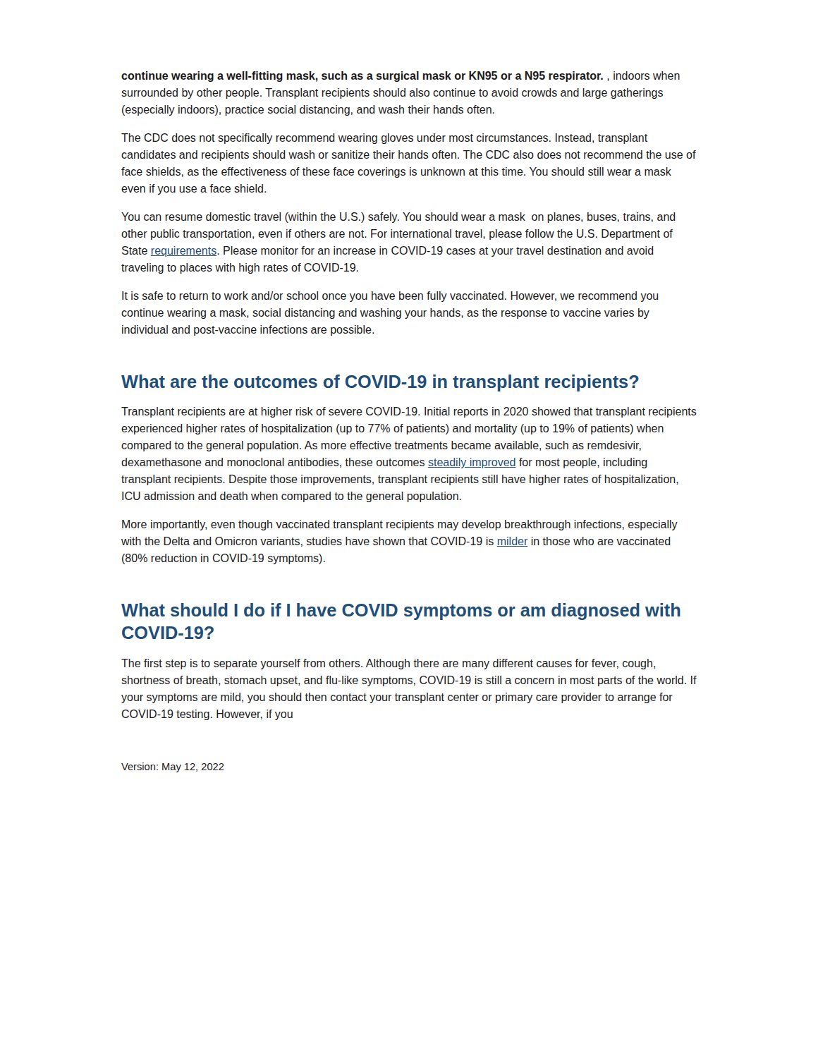continue wearing a well-fitting mask, such as a surgical mask or KN95 or a N95 respirator. , indoors when surrounded by other people. Transplant recipients should also continue to avoid crowds and large gatherings (especially indoors), practice social distancing, and wash their hands often.
The CDC does not specifically recommend wearing gloves under most circumstances. Instead, transplant candidates and recipients should wash or sanitize their hands often. The CDC also does not recommend the use of face shields, as the effectiveness of these face coverings is unknown at this time. You should still wear a mask even if you use a face shield.
You can resume domestic travel (within the U.S.) safely. You should wear a mask on planes, buses, trains, and other public transportation, even if others are not. For international travel, please follow the U.S. Department of State requirements. Please monitor for an increase in COVID-19 cases at your travel destination and avoid traveling to places with high rates of COVID-19.
It is safe to return to work and/or school once you have been fully vaccinated. However, we recommend you continue wearing a mask, social distancing and washing your hands, as the response to vaccine varies by individual and post-vaccine infections are possible.
What are the outcomes of COVID-19 in transplant recipients?
Transplant recipients are at higher risk of severe COVID-19. Initial reports in 2020 showed that transplant recipients experienced higher rates of hospitalization (up to 77% of patients) and mortality (up to 19% of patients) when compared to the general population. As more effective treatments became available, such as remdesivir, dexamethasone and monoclonal antibodies, these outcomes steadily improved for most people, including transplant recipients. Despite those improvements, transplant recipients still have higher rates of hospitalization, ICU admission and death when compared to the general population.
More importantly, even though vaccinated transplant recipients may develop breakthrough infections, especially with the Delta and Omicron variants, studies have shown that COVID-19 is milder in those who are vaccinated (80% reduction in COVID-19 symptoms).
What should I do if I have COVID symptoms or am diagnosed with COVID-19?
The first step is to separate yourself from others. Although there are many different causes for fever, cough, shortness of breath, stomach upset, and flu-like symptoms, COVID-19 is still a concern in most parts of the world. If your symptoms are mild, you should then contact your transplant center or primary care provider to arrange for COVID-19 testing. However, if you
Version: May 12, 2022